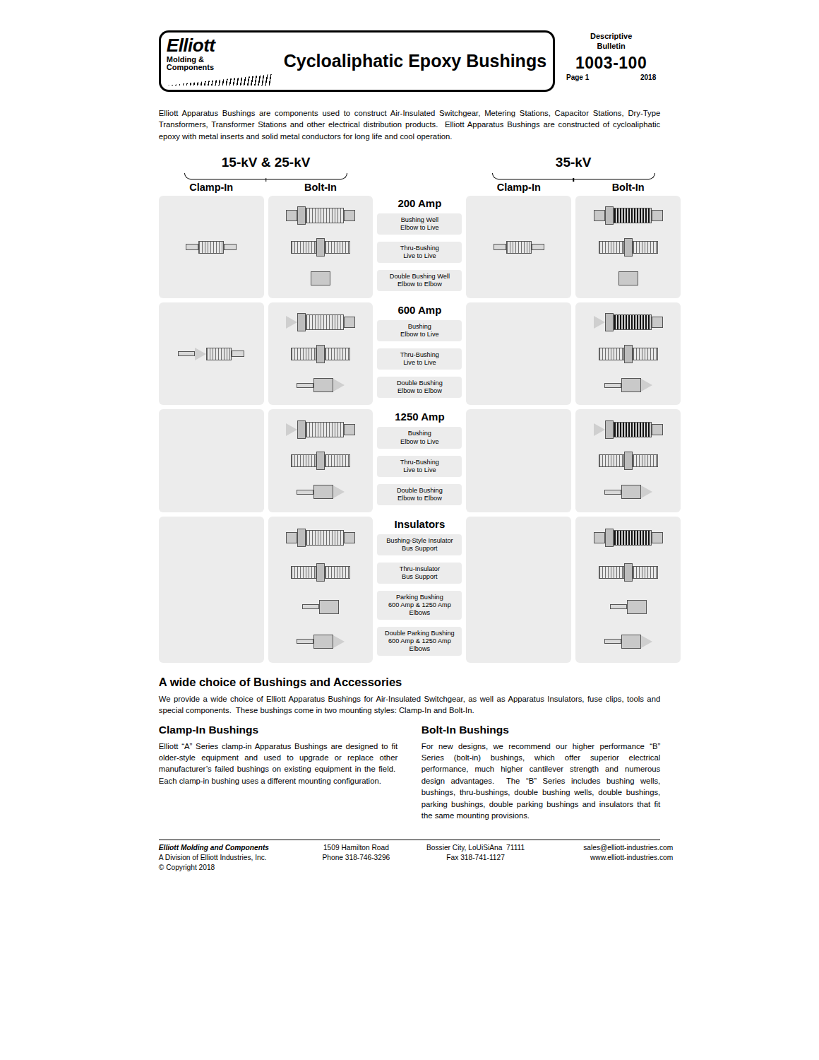Elliott
Molding &
Components
Cycloaliphatic Epoxy Bushings
Descriptive
Bulletin
1003-100
Page 12018
Elliott Apparatus Bushings are components used to construct Air-Insulated Switchgear, Metering Stations, Capacitor Stations, Dry-Type Transformers, Transformer Stations and other electrical distribution products. Elliott Apparatus Bushings are constructed of cycloaliphatic epoxy with metal inserts and solid metal conductors for long life and cool operation.
15-kV & 25-kV
35-kV
Clamp-In
Bolt-In
Clamp-In
Bolt-In
200 Amp
Bushing Well Elbow to Live
Thru-Bushing Live to Live
Double Bushing Well Elbow to Elbow
600 Amp
Bushing Elbow to Live
Thru-Bushing Live to Live
Double Bushing Elbow to Elbow
1250 Amp
Bushing Elbow to Live
Thru-Bushing Live to Live
Double Bushing Elbow to Elbow
Insulators
Bushing-Style Insulator Bus Support
Thru-Insulator Bus Support
Parking Bushing 600 Amp & 1250 Amp Elbows
Double Parking Bushing 600 Amp & 1250 Amp Elbows
A wide choice of Bushings and Accessories
We provide a wide choice of Elliott Apparatus Bushings for Air-Insulated Switchgear, as well as Apparatus Insulators, fuse clips, tools and special components. These bushings come in two mounting styles: Clamp-In and Bolt-In.
Clamp-In Bushings
Elliott “A” Series clamp-in Apparatus Bushings are designed to fit older-style equipment and used to upgrade or replace other manufacturer’s failed bushings on existing equipment in the field. Each clamp-in bushing uses a different mounting configuration.
Bolt-In Bushings
For new designs, we recommend our higher performance “B” Series (bolt-in) bushings, which offer superior electrical performance, much higher cantilever strength and numerous design advantages. The “B” Series includes bushing wells, bushings, thru-bushings, double bushing wells, double bushings, parking bushings, double parking bushings and insulators that fit the same mounting provisions.
Elliott Molding and Components
A Division of Elliott Industries, Inc.
© Copyright 2018
1509 Hamilton Road
Phone 318-746-3296
Bossier City, LoUiSiAna 71111
Fax 318-741-1127
sales@elliott-industries.com
www.elliott-industries.com